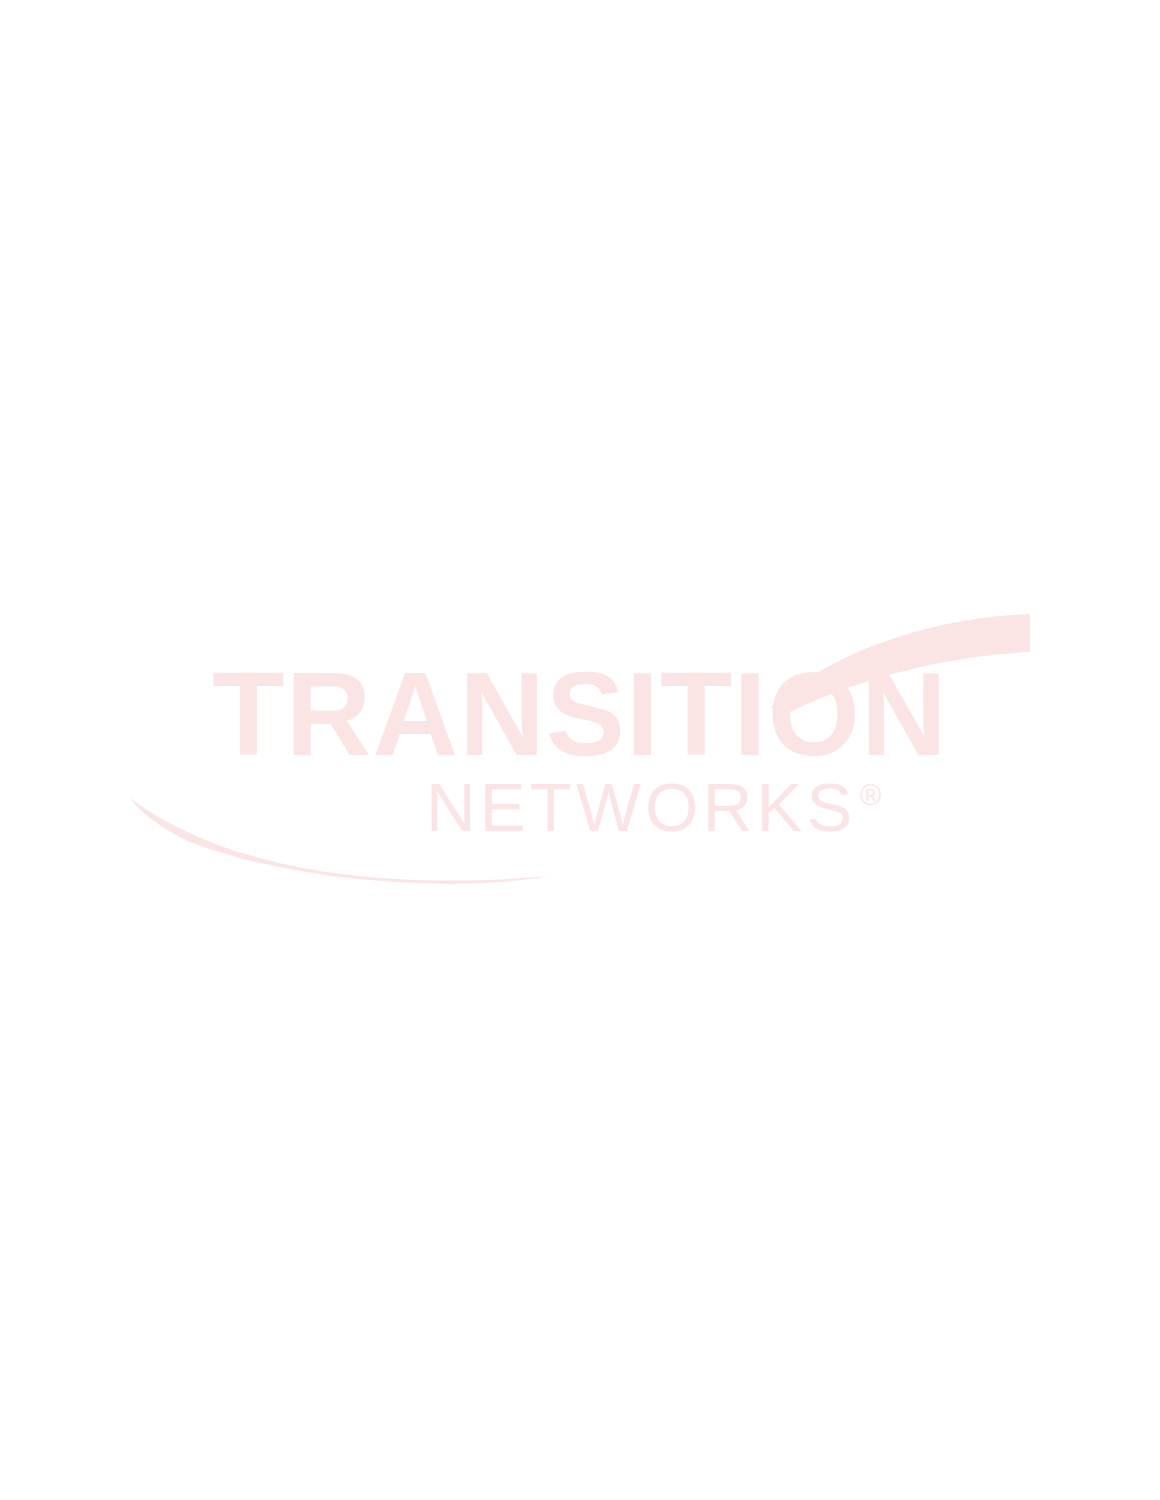TRANSITION
NETWORKS®